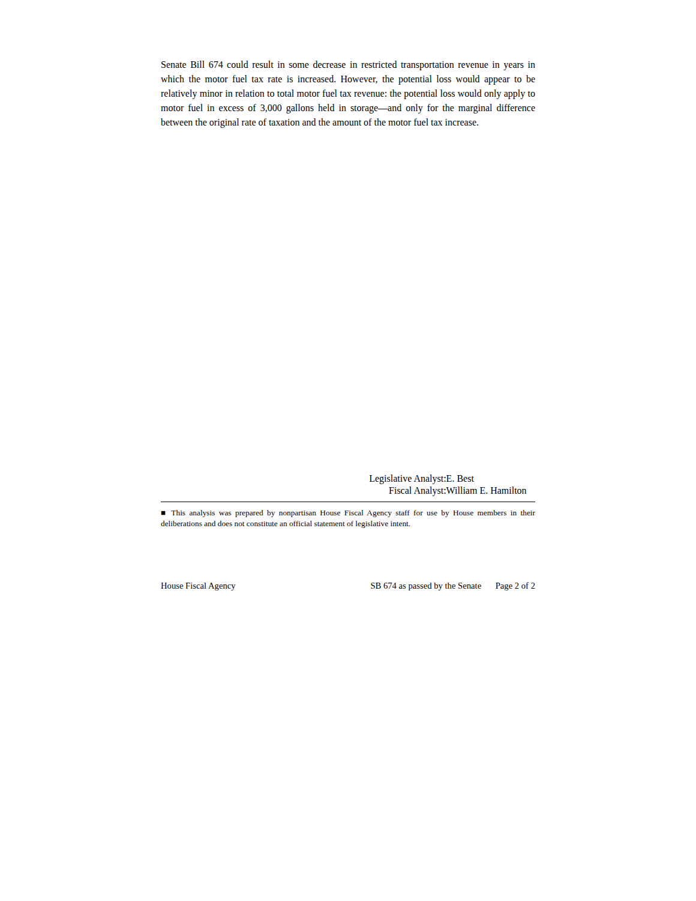Senate Bill 674 could result in some decrease in restricted transportation revenue in years in which the motor fuel tax rate is increased. However, the potential loss would appear to be relatively minor in relation to total motor fuel tax revenue: the potential loss would only apply to motor fuel in excess of 3,000 gallons held in storage—and only for the marginal difference between the original rate of taxation and the amount of the motor fuel tax increase.
| Legislative Analyst: | E. Best |
| Fiscal Analyst: | William E. Hamilton |
■ This analysis was prepared by nonpartisan House Fiscal Agency staff for use by House members in their deliberations and does not constitute an official statement of legislative intent.
House Fiscal Agency
SB 674 as passed by the SenatePage 2 of 2